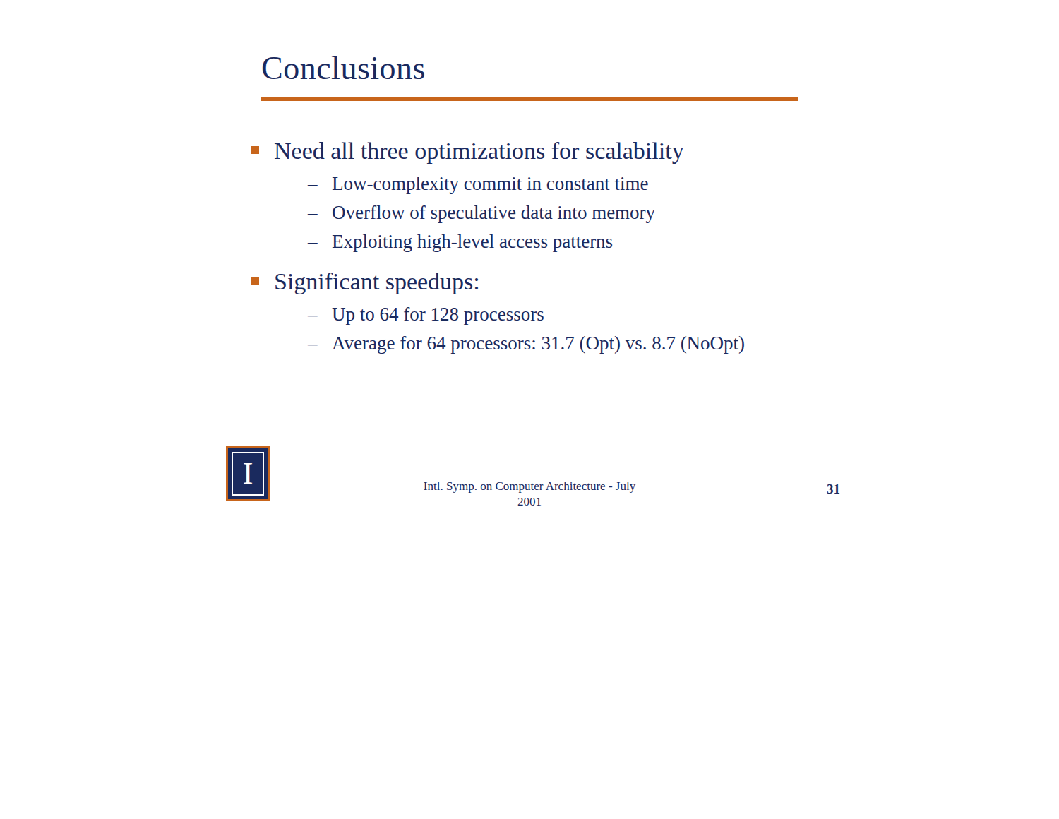Conclusions
Need all three optimizations for scalability
Low-complexity commit in constant time
Overflow of speculative data into memory
Exploiting high-level access patterns
Significant speedups:
Up to 64 for 128 processors
Average for 64 processors: 31.7 (Opt) vs. 8.7 (NoOpt)
I
Intl. Symp. on Computer Architecture - July
2001
31